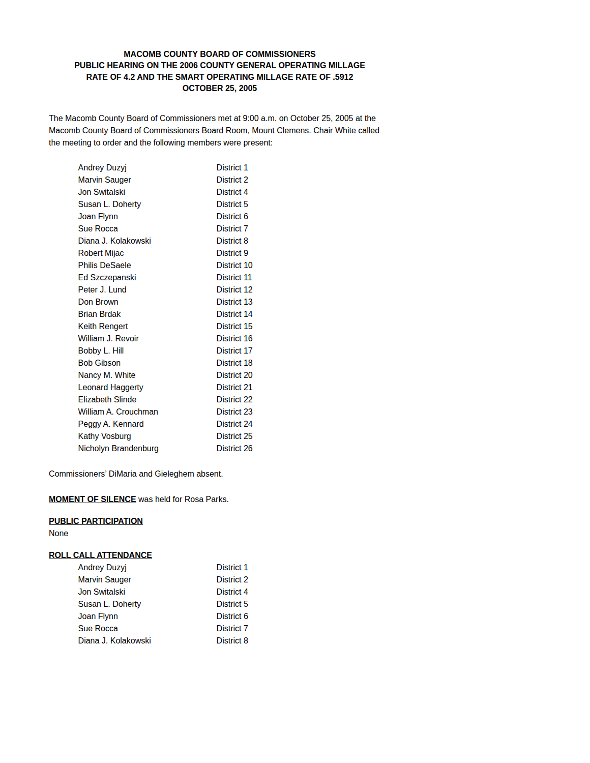MACOMB COUNTY BOARD OF COMMISSIONERS
PUBLIC HEARING ON THE 2006 COUNTY GENERAL OPERATING MILLAGE
RATE OF 4.2 AND THE SMART OPERATING MILLAGE RATE OF .5912
OCTOBER 25, 2005
The Macomb County Board of Commissioners met at 9:00 a.m. on October 25, 2005 at the Macomb County Board of Commissioners Board Room, Mount Clemens. Chair White called the meeting to order and the following members were present:
| Andrey Duzyj | District 1 |
| Marvin Sauger | District 2 |
| Jon Switalski | District 4 |
| Susan L. Doherty | District 5 |
| Joan Flynn | District 6 |
| Sue Rocca | District 7 |
| Diana J. Kolakowski | District 8 |
| Robert Mijac | District 9 |
| Philis DeSaele | District 10 |
| Ed Szczepanski | District 11 |
| Peter J. Lund | District 12 |
| Don Brown | District 13 |
| Brian Brdak | District 14 |
| Keith Rengert | District 15 |
| William J. Revoir | District 16 |
| Bobby L. Hill | District 17 |
| Bob Gibson | District 18 |
| Nancy M. White | District 20 |
| Leonard Haggerty | District 21 |
| Elizabeth Slinde | District 22 |
| William A. Crouchman | District 23 |
| Peggy A. Kennard | District 24 |
| Kathy Vosburg | District 25 |
| Nicholyn Brandenburg | District 26 |
Commissioners’ DiMaria and Gieleghem absent.
MOMENT OF SILENCE was held for Rosa Parks.
PUBLIC PARTICIPATION
None
ROLL CALL ATTENDANCE
| Andrey Duzyj | District 1 |
| Marvin Sauger | District 2 |
| Jon Switalski | District 4 |
| Susan L. Doherty | District 5 |
| Joan Flynn | District 6 |
| Sue Rocca | District 7 |
| Diana J. Kolakowski | District 8 |